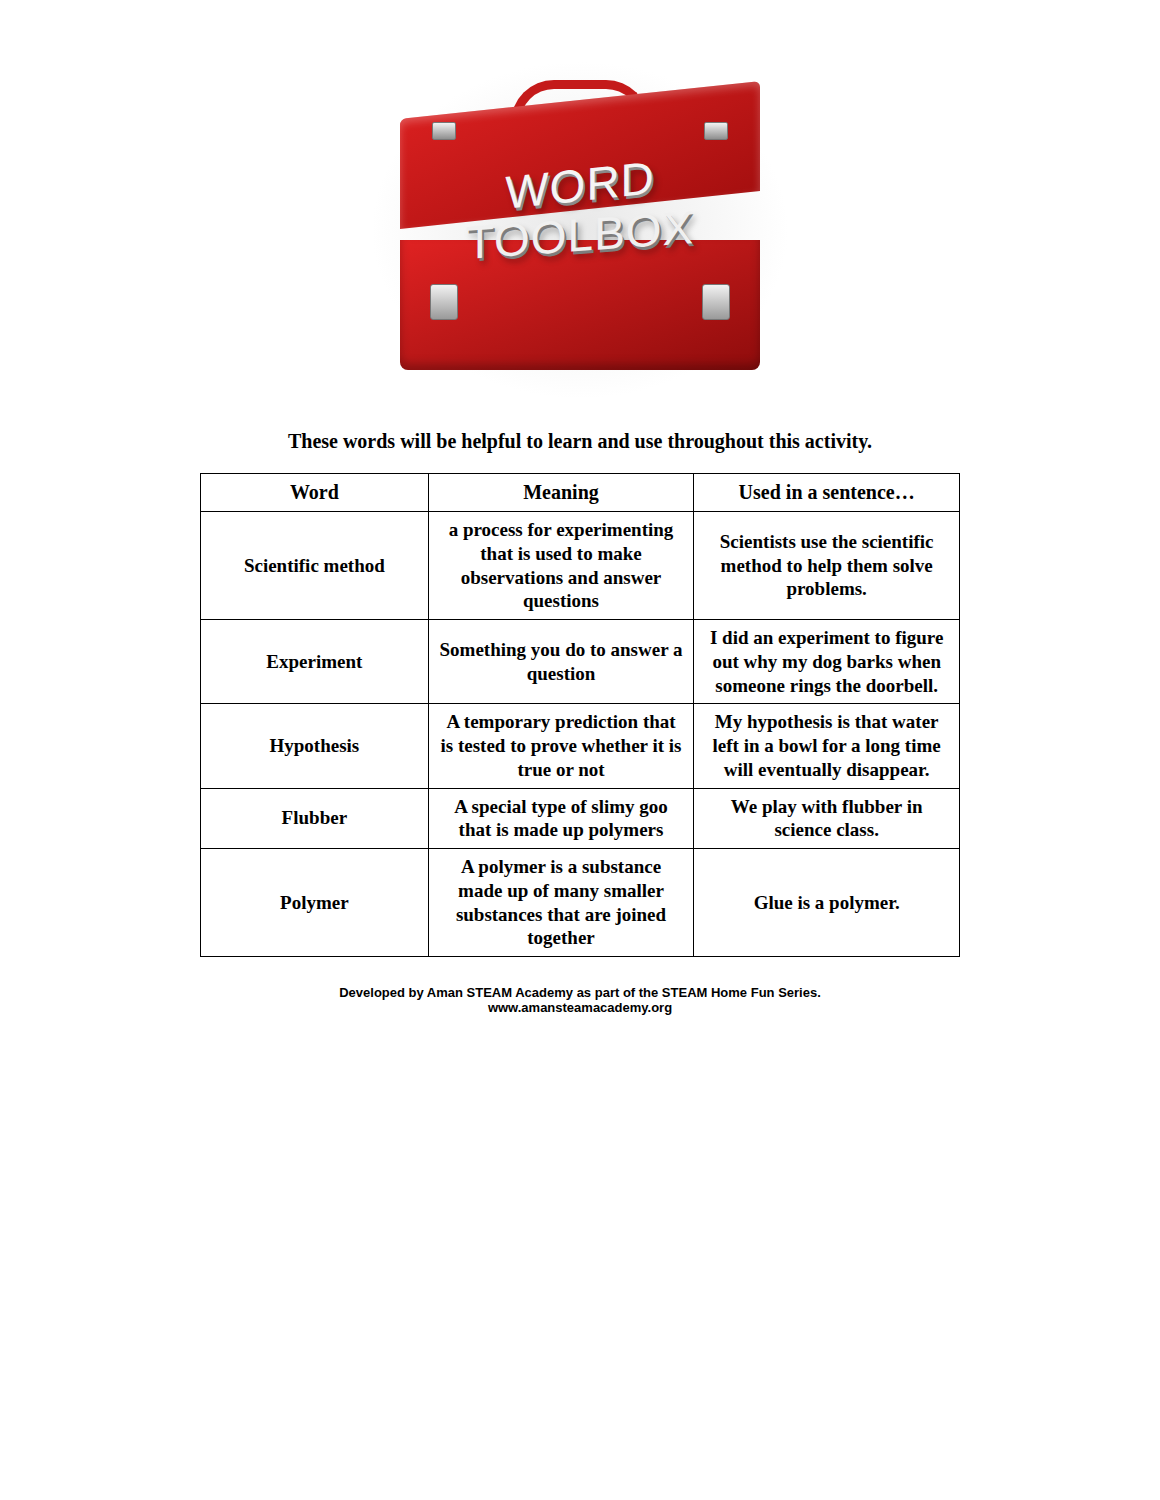WORD
TOOLBOX
These words will be helpful to learn and use throughout this activity.
| Word | Meaning | Used in a sentence… |
| --- | --- | --- |
| Scientific method | a process for experimenting that is used to make observations and answer questions | Scientists use the scientific method to help them solve problems. |
| Experiment | Something you do to answer a question | I did an experiment to figure out why my dog barks when someone rings the doorbell. |
| Hypothesis | A temporary prediction that is tested to prove whether it is true or not | My hypothesis is that water left in a bowl for a long time will eventually disappear. |
| Flubber | A special type of slimy goo that is made up polymers | We play with flubber in science class. |
| Polymer | A polymer is a substance made up of many smaller substances that are joined together | Glue is a polymer. |
Developed by Aman STEAM Academy as part of the STEAM Home Fun Series.
www.amansteamacademy.org